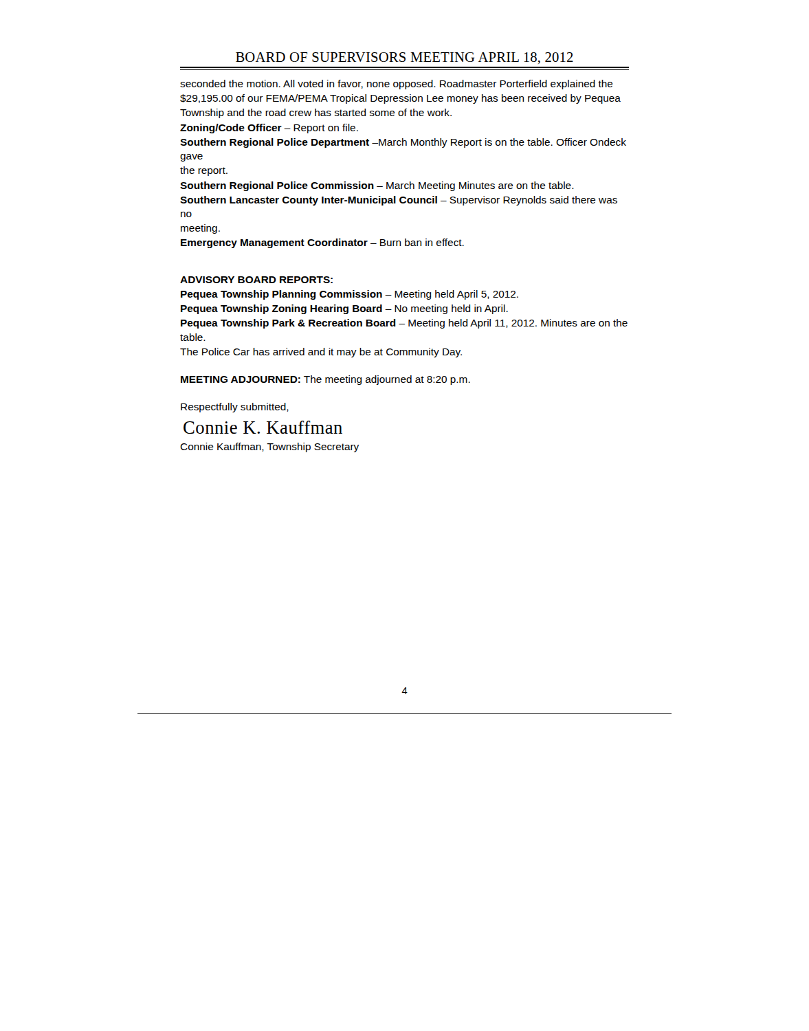BOARD OF SUPERVISORS MEETING APRIL 18, 2012
seconded the motion. All voted in favor, none opposed. Roadmaster Porterfield explained the
$29,195.00 of our FEMA/PEMA Tropical Depression Lee money has been received by Pequea
Township and the road crew has started some of the work.
Zoning/Code Officer – Report on file.
Southern Regional Police Department –March Monthly Report is on the table. Officer Ondeck gave
the report.
Southern Regional Police Commission – March Meeting Minutes are on the table.
Southern Lancaster County Inter-Municipal Council – Supervisor Reynolds said there was no
meeting.
Emergency Management Coordinator – Burn ban in effect.
ADVISORY BOARD REPORTS:
Pequea Township Planning Commission – Meeting held April 5, 2012.
Pequea Township Zoning Hearing Board – No meeting held in April.
Pequea Township Park & Recreation Board – Meeting held April 11, 2012. Minutes are on the table.
The Police Car has arrived and it may be at Community Day.
MEETING ADJOURNED: The meeting adjourned at 8:20 p.m.
Respectfully submitted,
Connie K. Kauffman
Connie Kauffman, Township Secretary
4